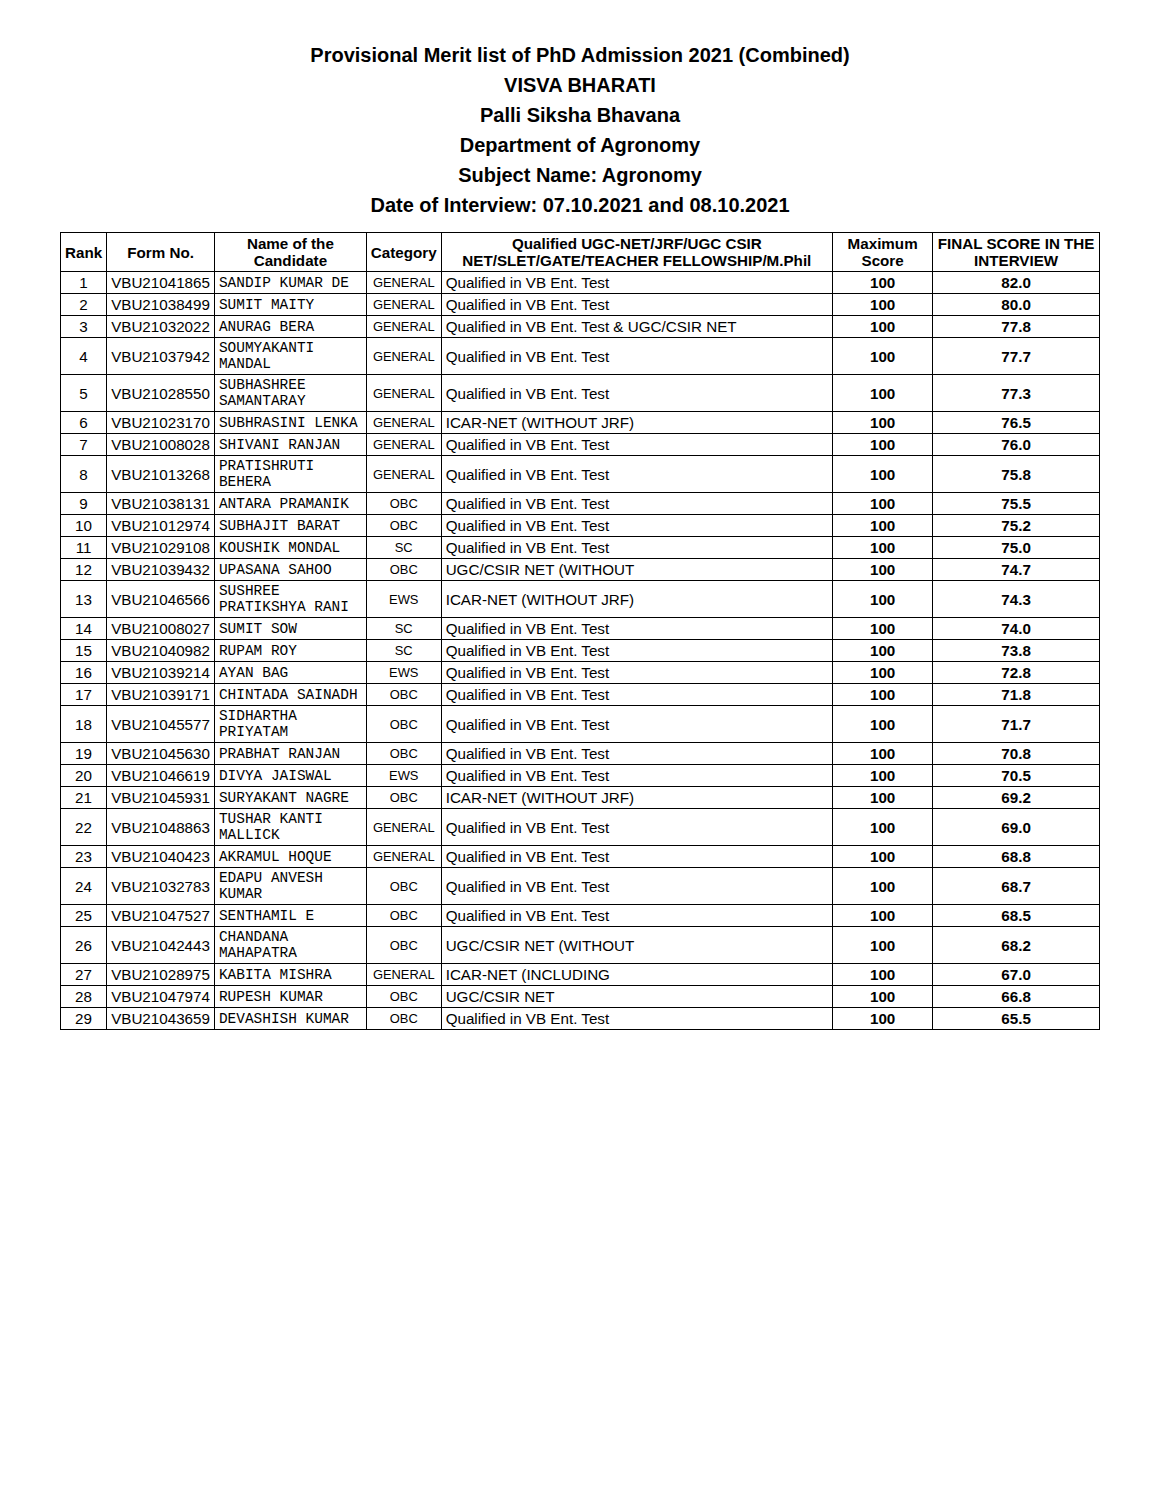Provisional Merit list of PhD Admission 2021 (Combined)
VISVA BHARATI
Palli Siksha Bhavana
Department of Agronomy
Subject Name: Agronomy
Date of Interview: 07.10.2021 and 08.10.2021
| Rank | Form No. | Name of the Candidate | Category | Qualified UGC-NET/JRF/UGC CSIR NET/SLET/GATE/TEACHER FELLOWSHIP/M.Phil | Maximum Score | FINAL SCORE IN THE INTERVIEW |
| --- | --- | --- | --- | --- | --- | --- |
| 1 | VBU21041865 | SANDIP KUMAR DE | GENERAL | Qualified in VB Ent. Test | 100 | 82.0 |
| 2 | VBU21038499 | SUMIT MAITY | GENERAL | Qualified in VB Ent. Test | 100 | 80.0 |
| 3 | VBU21032022 | ANURAG BERA | GENERAL | Qualified in VB Ent. Test & UGC/CSIR NET | 100 | 77.8 |
| 4 | VBU21037942 | SOUMYAKANTI MANDAL | GENERAL | Qualified in VB Ent. Test | 100 | 77.7 |
| 5 | VBU21028550 | SUBHASHREE SAMANTARAY | GENERAL | Qualified in VB Ent. Test | 100 | 77.3 |
| 6 | VBU21023170 | SUBHRASINI LENKA | GENERAL | ICAR-NET (WITHOUT JRF) | 100 | 76.5 |
| 7 | VBU21008028 | SHIVANI RANJAN | GENERAL | Qualified in VB Ent. Test | 100 | 76.0 |
| 8 | VBU21013268 | PRATISHRUTI BEHERA | GENERAL | Qualified in VB Ent. Test | 100 | 75.8 |
| 9 | VBU21038131 | ANTARA PRAMANIK | OBC | Qualified in VB Ent. Test | 100 | 75.5 |
| 10 | VBU21012974 | SUBHAJIT BARAT | OBC | Qualified in VB Ent. Test | 100 | 75.2 |
| 11 | VBU21029108 | KOUSHIK MONDAL | SC | Qualified in VB Ent. Test | 100 | 75.0 |
| 12 | VBU21039432 | UPASANA SAHOO | OBC | UGC/CSIR NET (WITHOUT | 100 | 74.7 |
| 13 | VBU21046566 | SUSHREE PRATIKSHYA RANI | EWS | ICAR-NET (WITHOUT JRF) | 100 | 74.3 |
| 14 | VBU21008027 | SUMIT SOW | SC | Qualified in VB Ent. Test | 100 | 74.0 |
| 15 | VBU21040982 | RUPAM ROY | SC | Qualified in VB Ent. Test | 100 | 73.8 |
| 16 | VBU21039214 | AYAN BAG | EWS | Qualified in VB Ent. Test | 100 | 72.8 |
| 17 | VBU21039171 | CHINTADA SAINADH | OBC | Qualified in VB Ent. Test | 100 | 71.8 |
| 18 | VBU21045577 | SIDHARTHA PRIYATAM | OBC | Qualified in VB Ent. Test | 100 | 71.7 |
| 19 | VBU21045630 | PRABHAT RANJAN | OBC | Qualified in VB Ent. Test | 100 | 70.8 |
| 20 | VBU21046619 | DIVYA JAISWAL | EWS | Qualified in VB Ent. Test | 100 | 70.5 |
| 21 | VBU21045931 | SURYAKANT NAGRE | OBC | ICAR-NET (WITHOUT JRF) | 100 | 69.2 |
| 22 | VBU21048863 | TUSHAR KANTI MALLICK | GENERAL | Qualified in VB Ent. Test | 100 | 69.0 |
| 23 | VBU21040423 | AKRAMUL HOQUE | GENERAL | Qualified in VB Ent. Test | 100 | 68.8 |
| 24 | VBU21032783 | EDAPU ANVESH KUMAR | OBC | Qualified in VB Ent. Test | 100 | 68.7 |
| 25 | VBU21047527 | SENTHAMIL E | OBC | Qualified in VB Ent. Test | 100 | 68.5 |
| 26 | VBU21042443 | CHANDANA MAHAPATRA | OBC | UGC/CSIR NET (WITHOUT | 100 | 68.2 |
| 27 | VBU21028975 | KABITA MISHRA | GENERAL | ICAR-NET (INCLUDING | 100 | 67.0 |
| 28 | VBU21047974 | RUPESH KUMAR | OBC | UGC/CSIR NET | 100 | 66.8 |
| 29 | VBU21043659 | DEVASHISH KUMAR | OBC | Qualified in VB Ent. Test | 100 | 65.5 |